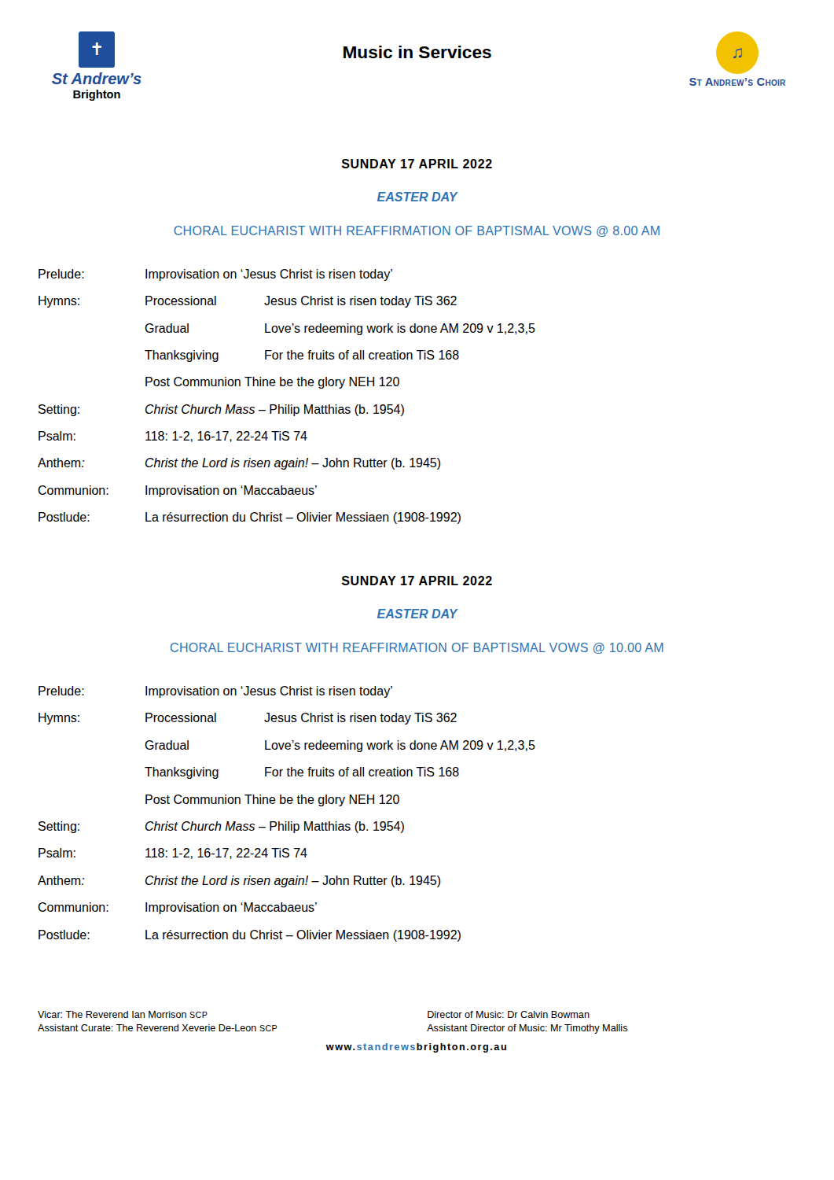✝ St Andrew’s Brighton
Music in Services
♫ St Andrew’s Choir
SUNDAY 17 APRIL 2022
EASTER DAY
CHORAL EUCHARIST WITH REAFFIRMATION OF BAPTISMAL VOWS @ 8.00 AM
| Prelude: | Improvisation on ‘Jesus Christ is risen today’ |
| Hymns: | Processional | Jesus Christ is risen today TiS 362 |
| | Gradual | Love’s redeeming work is done AM 209 v 1,2,3,5 |
| | Thanksgiving | For the fruits of all creation TiS 168 |
| | Post Communion Thine be the glory NEH 120 |
| Setting: | Christ Church Mass – Philip Matthias (b. 1954) |
| Psalm: | 118: 1-2, 16-17, 22-24 TiS 74 |
| Anthem : | Christ the Lord is risen again! – John Rutter (b. 1945) |
| Communion: | Improvisation on ‘Maccabaeus’ |
| Postlude: | La résurrection du Christ – Olivier Messiaen (1908-1992) |
SUNDAY 17 APRIL 2022
EASTER DAY
CHORAL EUCHARIST WITH REAFFIRMATION OF BAPTISMAL VOWS @ 10.00 AM
| Prelude: | Improvisation on ‘Jesus Christ is risen today’ |
| Hymns: | Processional | Jesus Christ is risen today TiS 362 |
| | Gradual | Love’s redeeming work is done AM 209 v 1,2,3,5 |
| | Thanksgiving | For the fruits of all creation TiS 168 |
| | Post Communion Thine be the glory NEH 120 |
| Setting: | Christ Church Mass – Philip Matthias (b. 1954) |
| Psalm: | 118: 1-2, 16-17, 22-24 TiS 74 |
| Anthem : | Christ the Lord is risen again! – John Rutter (b. 1945) |
| Communion: | Improvisation on ‘Maccabaeus’ |
| Postlude: | La résurrection du Christ – Olivier Messiaen (1908-1992) |
Vicar: The Reverend Ian Morrison SCP
Assistant Curate: The Reverend Xeverie De-Leon SCP
Director of Music: Dr Calvin Bowman
Assistant Director of Music: Mr Timothy Mallis
www.standrewsbrighton.org.au